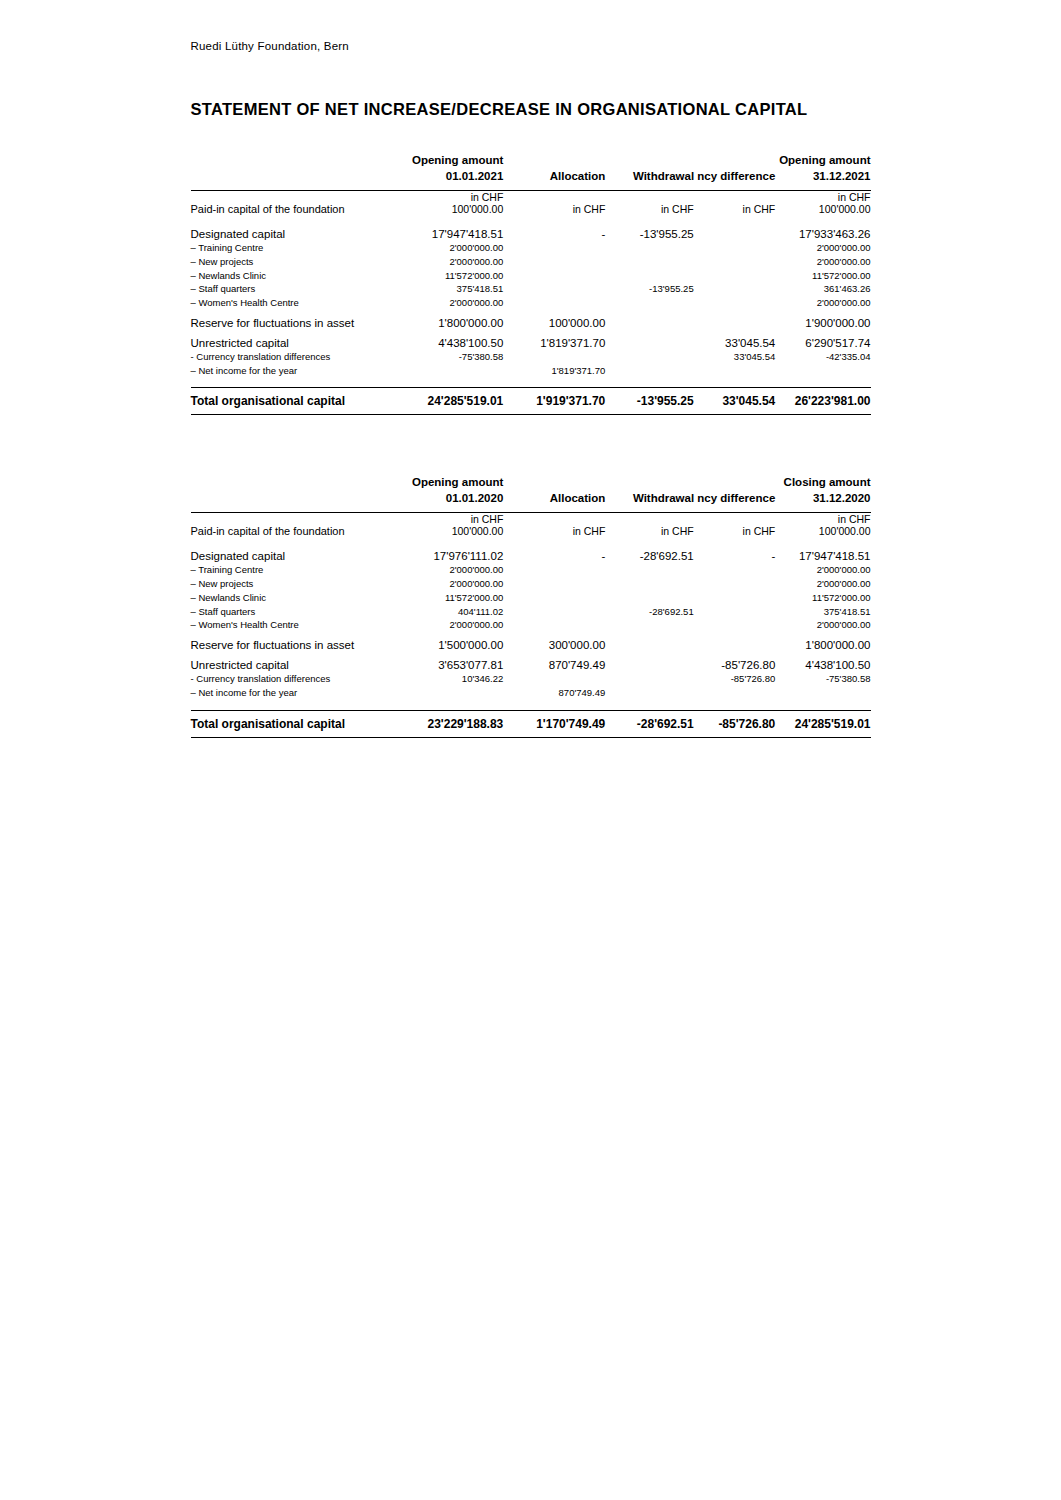Ruedi Lüthy Foundation, Bern
STATEMENT OF NET INCREASE/DECREASE IN ORGANISATIONAL CAPITAL
| | Opening amount 01.01.2021 | Allocation | Withdrawal ncy difference | Opening amount 31.12.2021 |
| --- | --- | --- | --- | --- |
| Paid-in capital of the foundation | in CHF 100'000.00 | in CHF | in CHF | in CHF | in CHF 100'000.00 |
| Designated capital | 17'947'418.51 | - | -13'955.25 | | 17'933'463.26 |
| – Training Centre | 2'000'000.00 | | | | 2'000'000.00 |
| – New projects | 2'000'000.00 | | | | 2'000'000.00 |
| – Newlands Clinic | 11'572'000.00 | | | | 11'572'000.00 |
| – Staff quarters | 375'418.51 | | -13'955.25 | | 361'463.26 |
| – Women's Health Centre | 2'000'000.00 | | | | 2'000'000.00 |
| Reserve for fluctuations in asset | 1'800'000.00 | 100'000.00 | | | 1'900'000.00 |
| Unrestricted capital | 4'438'100.50 | 1'819'371.70 | | 33'045.54 | 6'290'517.74 |
| - Currency translation differences | -75'380.58 | | | 33'045.54 | -42'335.04 |
| – Net income for the year | | 1'819'371.70 | | | |
| Total organisational capital | 24'285'519.01 | 1'919'371.70 | -13'955.25 | 33'045.54 | 26'223'981.00 |
| | Opening amount 01.01.2020 | Allocation | Withdrawal ncy difference | Closing amount 31.12.2020 |
| --- | --- | --- | --- | --- |
| Paid-in capital of the foundation | in CHF 100'000.00 | in CHF | in CHF | in CHF | in CHF 100'000.00 |
| Designated capital | 17'976'111.02 | - | -28'692.51 | - | 17'947'418.51 |
| – Training Centre | 2'000'000.00 | | | | 2'000'000.00 |
| – New projects | 2'000'000.00 | | | | 2'000'000.00 |
| – Newlands Clinic | 11'572'000.00 | | | | 11'572'000.00 |
| – Staff quarters | 404'111.02 | | -28'692.51 | | 375'418.51 |
| – Women's Health Centre | 2'000'000.00 | | | | 2'000'000.00 |
| Reserve for fluctuations in asset | 1'500'000.00 | 300'000.00 | | | 1'800'000.00 |
| Unrestricted capital | 3'653'077.81 | 870'749.49 | | -85'726.80 | 4'438'100.50 |
| - Currency translation differences | 10'346.22 | | | -85'726.80 | -75'380.58 |
| – Net income for the year | | 870'749.49 | | | |
| Total organisational capital | 23'229'188.83 | 1'170'749.49 | -28'692.51 | -85'726.80 | 24'285'519.01 |